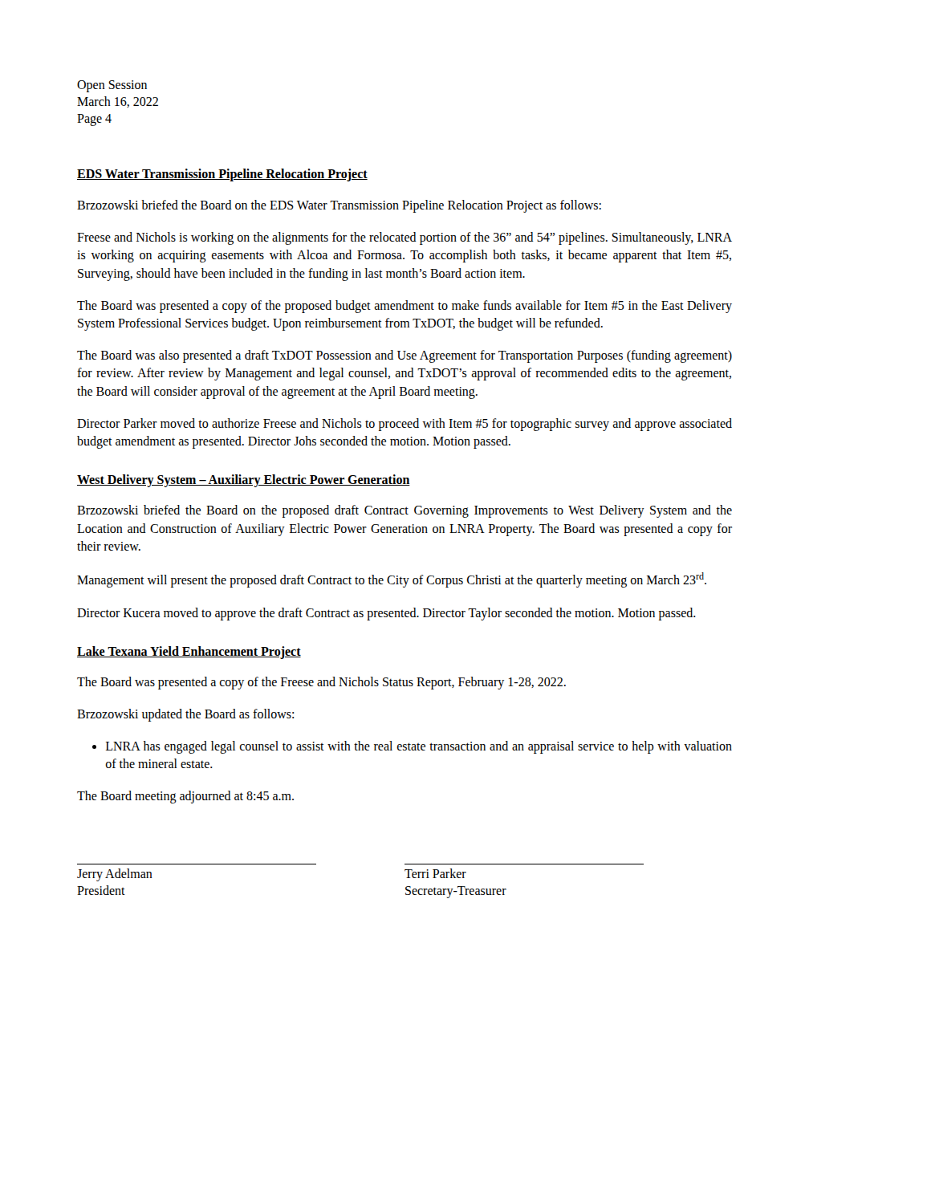Open Session
March 16, 2022
Page 4
EDS Water Transmission Pipeline Relocation Project
Brzozowski briefed the Board on the EDS Water Transmission Pipeline Relocation Project as follows:
Freese and Nichols is working on the alignments for the relocated portion of the 36” and 54” pipelines. Simultaneously, LNRA is working on acquiring easements with Alcoa and Formosa. To accomplish both tasks, it became apparent that Item #5, Surveying, should have been included in the funding in last month’s Board action item.
The Board was presented a copy of the proposed budget amendment to make funds available for Item #5 in the East Delivery System Professional Services budget. Upon reimbursement from TxDOT, the budget will be refunded.
The Board was also presented a draft TxDOT Possession and Use Agreement for Transportation Purposes (funding agreement) for review. After review by Management and legal counsel, and TxDOT’s approval of recommended edits to the agreement, the Board will consider approval of the agreement at the April Board meeting.
Director Parker moved to authorize Freese and Nichols to proceed with Item #5 for topographic survey and approve associated budget amendment as presented. Director Johs seconded the motion. Motion passed.
West Delivery System – Auxiliary Electric Power Generation
Brzozowski briefed the Board on the proposed draft Contract Governing Improvements to West Delivery System and the Location and Construction of Auxiliary Electric Power Generation on LNRA Property. The Board was presented a copy for their review.
Management will present the proposed draft Contract to the City of Corpus Christi at the quarterly meeting on March 23rd.
Director Kucera moved to approve the draft Contract as presented. Director Taylor seconded the motion. Motion passed.
Lake Texana Yield Enhancement Project
The Board was presented a copy of the Freese and Nichols Status Report, February 1-28, 2022.
Brzozowski updated the Board as follows:
LNRA has engaged legal counsel to assist with the real estate transaction and an appraisal service to help with valuation of the mineral estate.
The Board meeting adjourned at 8:45 a.m.
| Jerry Adelman President | Terri Parker Secretary-Treasurer |